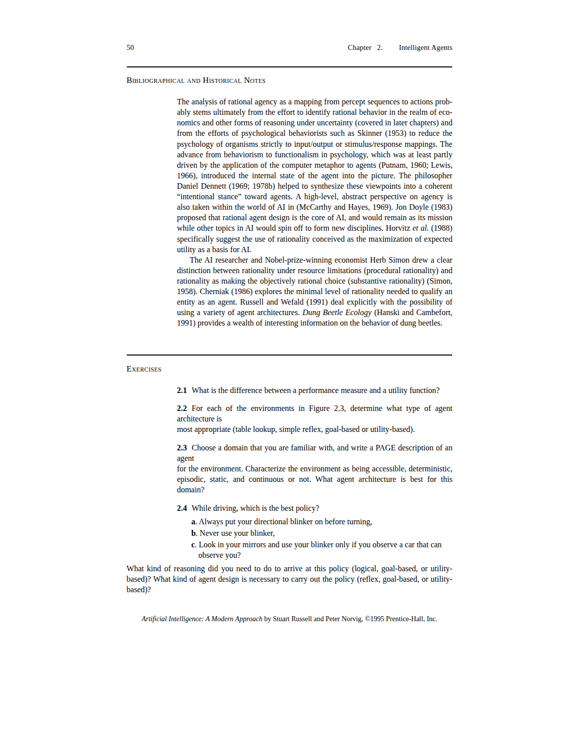50 Chapter 2. Intelligent Agents
Bibliographical and Historical Notes
The analysis of rational agency as a mapping from percept sequences to actions probably stems ultimately from the effort to identify rational behavior in the realm of economics and other forms of reasoning under uncertainty (covered in later chapters) and from the efforts of psychological behaviorists such as Skinner (1953) to reduce the psychology of organisms strictly to input/output or stimulus/response mappings. The advance from behaviorism to functionalism in psychology, which was at least partly driven by the application of the computer metaphor to agents (Putnam, 1960; Lewis, 1966), introduced the internal state of the agent into the picture. The philosopher Daniel Dennett (1969; 1978b) helped to synthesize these viewpoints into a coherent “intentional stance” toward agents. A high-level, abstract perspective on agency is also taken within the world of AI in (McCarthy and Hayes, 1969). Jon Doyle (1983) proposed that rational agent design is the core of AI, and would remain as its mission while other topics in AI would spin off to form new disciplines. Horvitz et al. (1988) specifically suggest the use of rationality conceived as the maximization of expected utility as a basis for AI.
The AI researcher and Nobel-prize-winning economist Herb Simon drew a clear distinction between rationality under resource limitations (procedural rationality) and rationality as making the objectively rational choice (substantive rationality) (Simon, 1958). Cherniak (1986) explores the minimal level of rationality needed to qualify an entity as an agent. Russell and Wefald (1991) deal explicitly with the possibility of using a variety of agent architectures. Dung Beetle Ecology (Hanski and Cambefort, 1991) provides a wealth of interesting information on the behavior of dung beetles.
Exercises
2.1 What is the difference between a performance measure and a utility function?
2.2 For each of the environments in Figure 2.3, determine what type of agent architecture is
most appropriate (table lookup, simple reflex, goal-based or utility-based).
2.3 Choose a domain that you are familiar with, and write a PAGE description of an agent
for the environment. Characterize the environment as being accessible, deterministic, episodic, static, and continuous or not. What agent architecture is best for this domain?
2.4 While driving, which is the best policy?
a. Always put your directional blinker on before turning,
b. Never use your blinker,
c. Look in your mirrors and use your blinker only if you observe a car that can observe you?
What kind of reasoning did you need to do to arrive at this policy (logical, goal-based, or utility-based)? What kind of agent design is necessary to carry out the policy (reflex, goal-based, or utility-based)?
Artificial Intelligence: A Modern Approach by Stuart Russell and Peter Norvig, ©1995 Prentice-Hall, Inc.